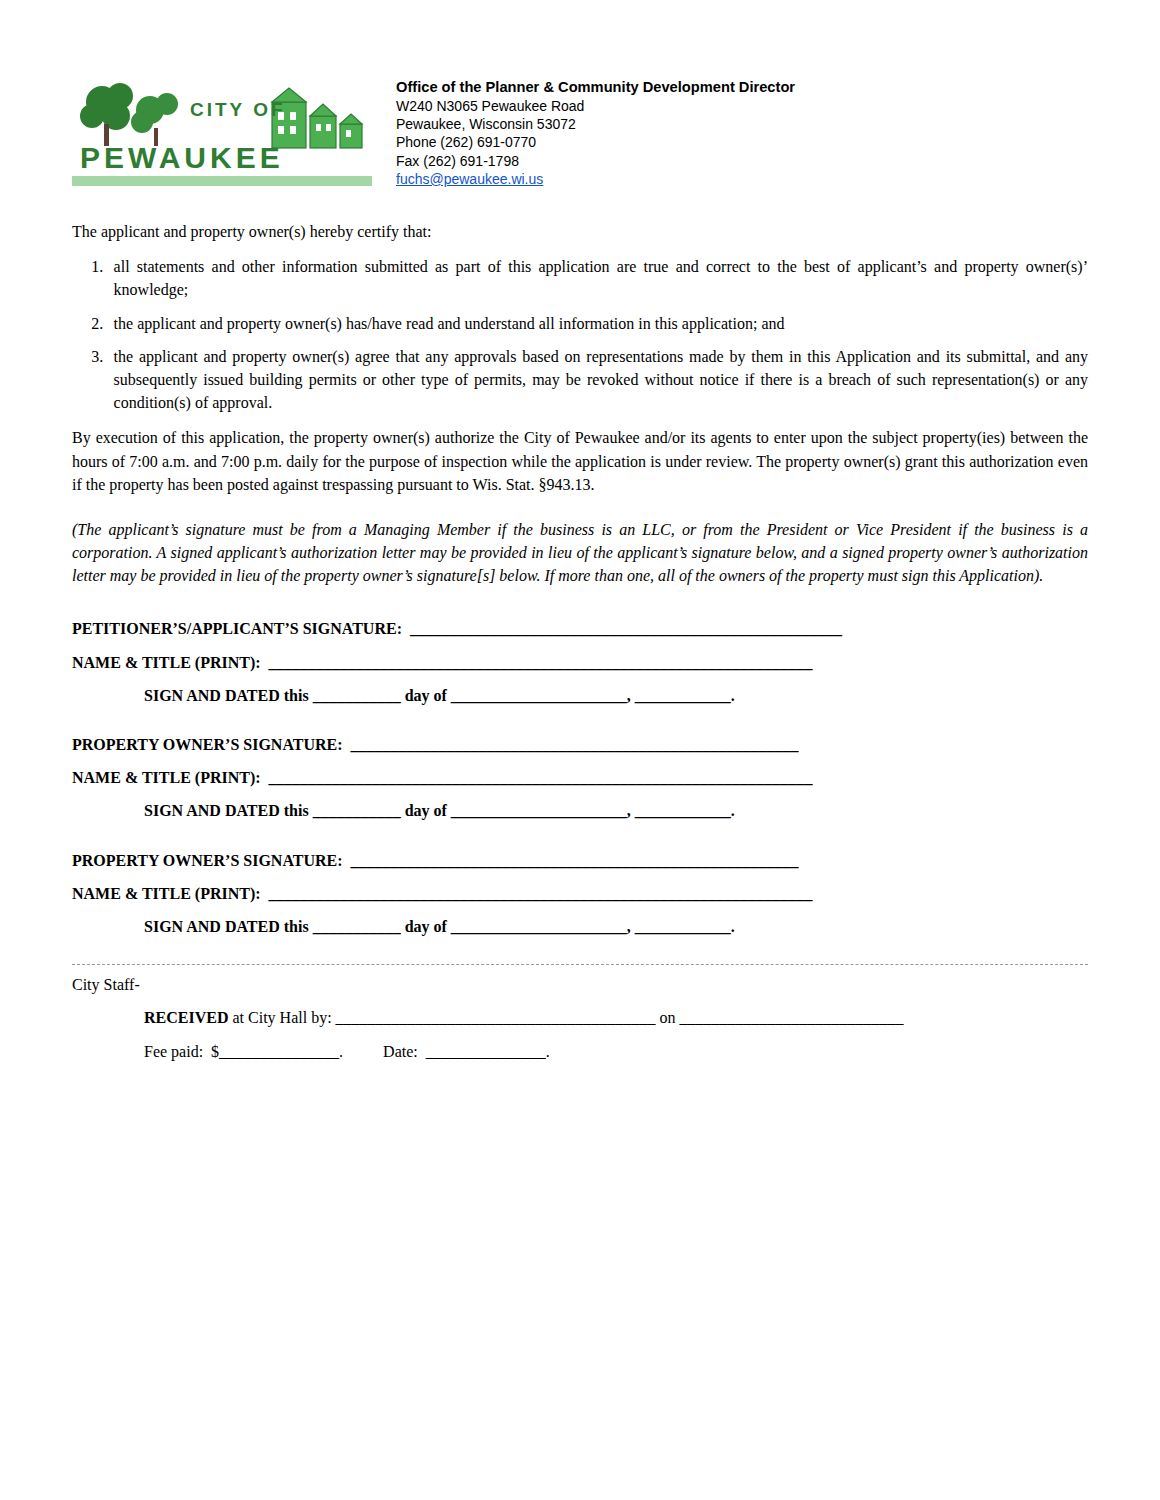CITY OF PEWAUKEE
Office of the Planner & Community Development Director
W240 N3065 Pewaukee Road
Pewaukee, Wisconsin 53072
Phone (262) 691-0770
Fax (262) 691-1798
fuchs@pewaukee.wi.us
The applicant and property owner(s) hereby certify that:
all statements and other information submitted as part of this application are true and correct to the best of applicant’s and property owner(s)’ knowledge;
the applicant and property owner(s) has/have read and understand all information in this application; and
the applicant and property owner(s) agree that any approvals based on representations made by them in this Application and its submittal, and any subsequently issued building permits or other type of permits, may be revoked without notice if there is a breach of such representation(s) or any condition(s) of approval.
By execution of this application, the property owner(s) authorize the City of Pewaukee and/or its agents to enter upon the subject property(ies) between the hours of 7:00 a.m. and 7:00 p.m. daily for the purpose of inspection while the application is under review. The property owner(s) grant this authorization even if the property has been posted against trespassing pursuant to Wis. Stat. §943.13.
(The applicant’s signature must be from a Managing Member if the business is an LLC, or from the President or Vice President if the business is a corporation. A signed applicant’s authorization letter may be provided in lieu of the applicant’s signature below, and a signed property owner’s authorization letter may be provided in lieu of the property owner’s signature[s] below. If more than one, all of the owners of the property must sign this Application).
PETITIONER’S/APPLICANT’S SIGNATURE: ______________________________________________________
NAME & TITLE (PRINT): ____________________________________________________________________
SIGN AND DATED this ___________ day of ______________________, ____________.
PROPERTY OWNER’S SIGNATURE: ________________________________________________________
NAME & TITLE (PRINT): ____________________________________________________________________
SIGN AND DATED this ___________ day of ______________________, ____________.
PROPERTY OWNER’S SIGNATURE: ________________________________________________________
NAME & TITLE (PRINT): ____________________________________________________________________
SIGN AND DATED this ___________ day of ______________________, ____________.
City Staff-
RECEIVED at City Hall by: ________________________________________ on ____________________________
Fee paid: $_______________. Date: _______________.